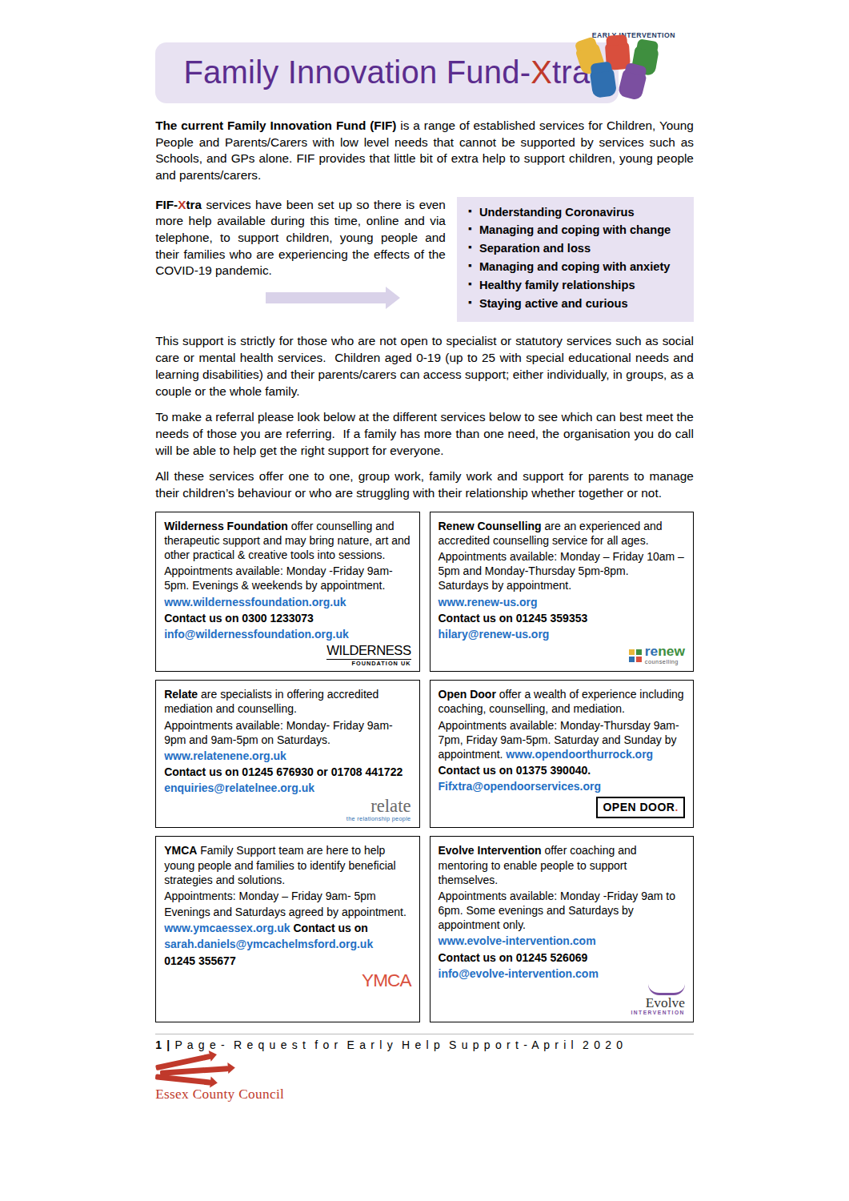Family Innovation Fund-Xtra
EARLY INTERVENTION
The current Family Innovation Fund (FIF) is a range of established services for Children, Young People and Parents/Carers with low level needs that cannot be supported by services such as Schools, and GPs alone. FIF provides that little bit of extra help to support children, young people and parents/carers.
FIF-Xtra services have been set up so there is even more help available during this time, online and via telephone, to support children, young people and their families who are experiencing the effects of the COVID-19 pandemic.
Understanding Coronavirus
Managing and coping with change
Separation and loss
Managing and coping with anxiety
Healthy family relationships
Staying active and curious
This support is strictly for those who are not open to specialist or statutory services such as social care or mental health services. Children aged 0-19 (up to 25 with special educational needs and learning disabilities) and their parents/carers can access support; either individually, in groups, as a couple or the whole family.
To make a referral please look below at the different services below to see which can best meet the needs of those you are referring. If a family has more than one need, the organisation you do call will be able to help get the right support for everyone.
All these services offer one to one, group work, family work and support for parents to manage their children’s behaviour or who are struggling with their relationship whether together or not.
Wilderness Foundation offer counselling and therapeutic support and may bring nature, art and other practical & creative tools into sessions.
Appointments available: Monday -Friday 9am-5pm. Evenings & weekends by appointment.
www.wildernessfoundation.org.uk
Contact us on 0300 1233073
info@wildernessfoundation.org.uk
WILDERNESS
FOUNDATION UK
Renew Counselling are an experienced and accredited counselling service for all ages.
Appointments available: Monday – Friday 10am – 5pm and Monday-Thursday 5pm-8pm. Saturdays by appointment.
www.renew-us.org
Contact us on 01245 359353
hilary@renew-us.org
re new
counselling
Relate are specialists in offering accredited mediation and counselling.
Appointments available: Monday- Friday 9am-9pm and 9am-5pm on Saturdays.
www.relatenene.org.uk
Contact us on 01245 676930 or 01708 441722
enquiries@relatelnee.org.uk
relate
the relationship people
Open Door offer a wealth of experience including coaching, counselling, and mediation.
Appointments available: Monday-Thursday 9am-7pm, Friday 9am-5pm. Saturday and Sunday by appointment. www.opendoorthurrock.org
Contact us on 01375 390040.
Fifxtra@opendoorservices.org
OPEN DOOR.
YMCA Family Support team are here to help young people and families to identify beneficial strategies and solutions.
Appointments: Monday – Friday 9am- 5pm
Evenings and Saturdays agreed by appointment.
www.ymcaessex.org.uk Contact us on
sarah.daniels@ymcachelmsford.org.uk
01245 355677
YMCA
Evolve Intervention offer coaching and mentoring to enable people to support themselves.
Appointments available: Monday -Friday 9am to 6pm. Some evenings and Saturdays by appointment only.
www.evolve-intervention.com
Contact us on 01245 526069
info@evolve-intervention.com
Evolve
INTERVENTION
1 | P a g e - R e q u e s t f o r E a r l y H e l p S u p p o r t - A p r i l 2 0 2 0
Essex County Council